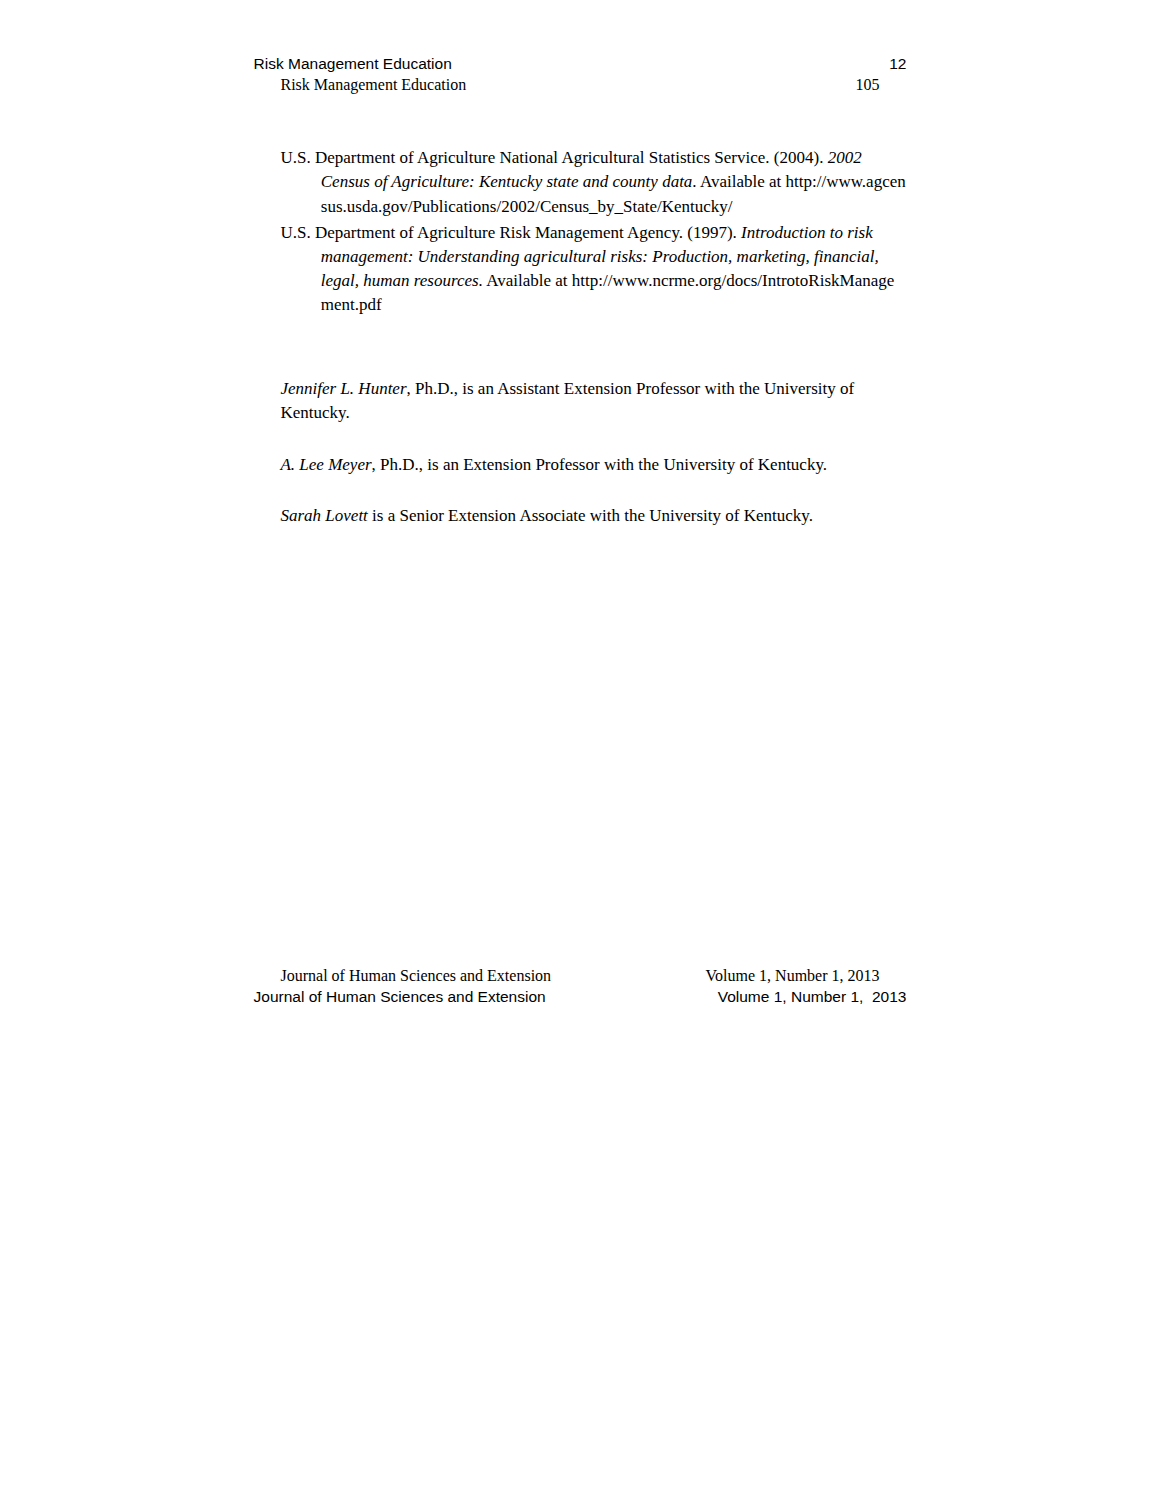Risk Management Education 12
Risk Management Education 105
U.S. Department of Agriculture National Agricultural Statistics Service. (2004). 2002 Census of Agriculture: Kentucky state and county data. Available at http://www.agcensus.usda.gov/Publications/2002/Census_by_State/Kentucky/
U.S. Department of Agriculture Risk Management Agency. (1997). Introduction to risk management: Understanding agricultural risks: Production, marketing, financial, legal, human resources. Available at http://www.ncrme.org/docs/IntrotoRiskManagement.pdf
Jennifer L. Hunter, Ph.D., is an Assistant Extension Professor with the University of Kentucky.
A. Lee Meyer, Ph.D., is an Extension Professor with the University of Kentucky.
Sarah Lovett is a Senior Extension Associate with the University of Kentucky.
Journal of Human Sciences and Extension Volume 1, Number 1, 2013
Journal of Human Sciences and Extension Volume 1, Number 1, 2013